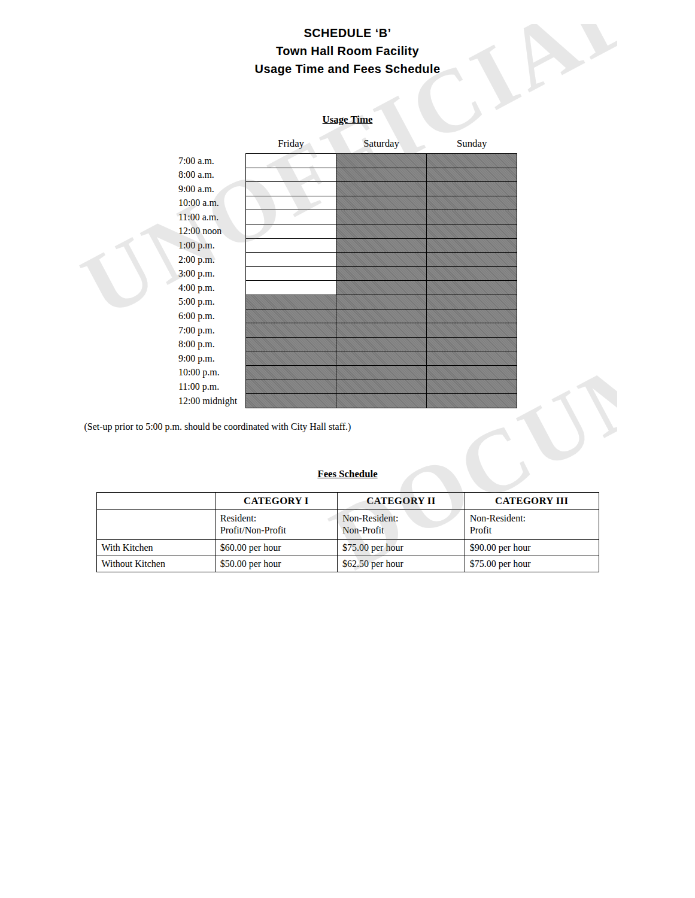SCHEDULE ‘B’ Town Hall Room Facility Usage Time and Fees Schedule
Usage Time
| | Friday | Saturday | Sunday |
| --- | --- | --- | --- |
| 7:00 a.m. | | | |
| 8:00 a.m. | | | |
| 9:00 a.m. | | | |
| 10:00 a.m. | | | |
| 11:00 a.m. | | | |
| 12:00 noon | | | |
| 1:00 p.m. | | | |
| 2:00 p.m. | | | |
| 3:00 p.m. | | | |
| 4:00 p.m. | | | |
| 5:00 p.m. | | | |
| 6:00 p.m. | | | |
| 7:00 p.m. | | | |
| 8:00 p.m. | | | |
| 9:00 p.m. | | | |
| 10:00 p.m. | | | |
| 11:00 p.m. | | | |
| 12:00 midnight | | | |
(Set-up prior to 5:00 p.m. should be coordinated with City Hall staff.)
Fees Schedule
| | CATEGORY I | CATEGORY II | CATEGORY III |
| --- | --- | --- | --- |
| | Resident: Profit/Non-Profit | Non-Resident: Non-Profit | Non-Resident: Profit |
| With Kitchen | $60.00 per hour | $75.00 per hour | $90.00 per hour |
| Without Kitchen | $50.00 per hour | $62.50 per hour | $75.00 per hour |
UNOFFICIAL DOCUMENT